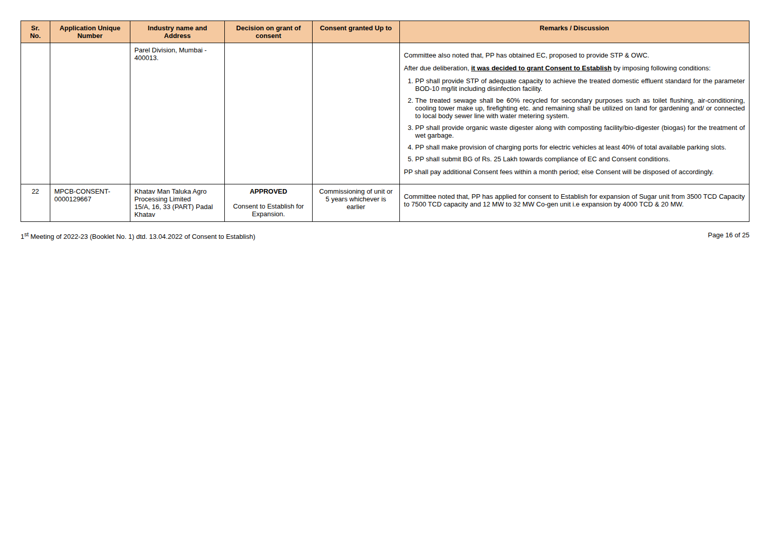| Sr. No. | Application Unique Number | Industry name and Address | Decision on grant of consent | Consent granted Up to | Remarks / Discussion |
| --- | --- | --- | --- | --- | --- |
| | | Parel Division, Mumbai - 400013. | | | Committee also noted that, PP has obtained EC, proposed to provide STP & OWC. After due deliberation, it was decided to grant Consent to Establish by imposing following conditions: PP shall provide STP of adequate capacity to achieve the treated domestic effluent standard for the parameter BOD-10 mg/lit including disinfection facility. The treated sewage shall be 60% recycled for secondary purposes such as toilet flushing, air-conditioning, cooling tower make up, firefighting etc. and remaining shall be utilized on land for gardening and/ or connected to local body sewer line with water metering system. PP shall provide organic waste digester along with composting facility/bio-digester (biogas) for the treatment of wet garbage. PP shall make provision of charging ports for electric vehicles at least 40% of total available parking slots. PP shall submit BG of Rs. 25 Lakh towards compliance of EC and Consent conditions. PP shall pay additional Consent fees within a month period; else Consent will be disposed of accordingly. |
| 22 | MPCB-CONSENT-0000129667 | Khatav Man Taluka Agro Processing Limited 15/A, 16, 33 (PART) Padal Khatav | APPROVED Consent to Establish for Expansion. | Commissioning of unit or 5 years whichever is earlier | Committee noted that, PP has applied for consent to Establish for expansion of Sugar unit from 3500 TCD Capacity to 7500 TCD capacity and 12 MW to 32 MW Co-gen unit i.e expansion by 4000 TCD & 20 MW. |
1st Meeting of 2022-23 (Booklet No. 1) dtd. 13.04.2022 of Consent to Establish)
Page 16 of 25